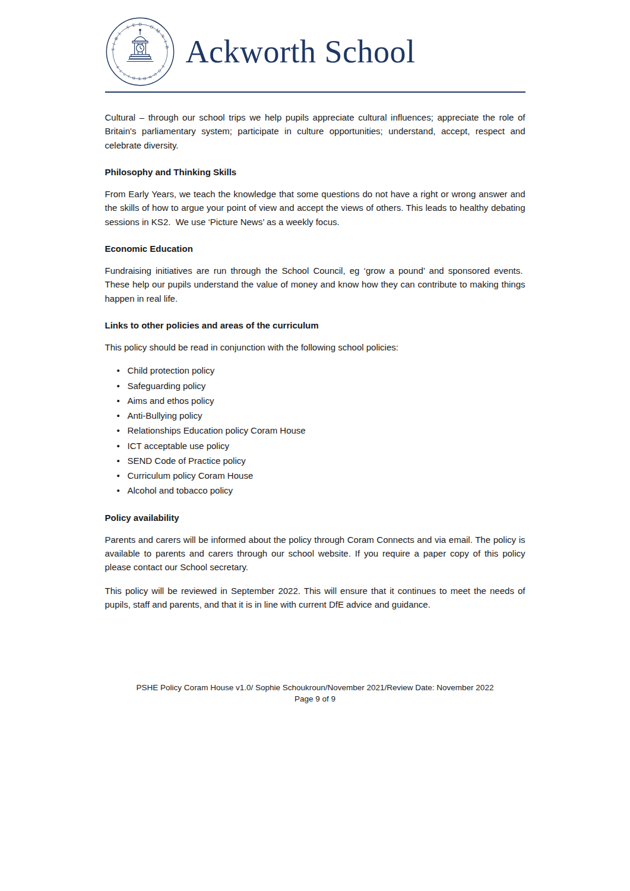N · S I B I · S E D · O M N I B U S F O U N D E D 1 7 7 9
Ackworth School
Cultural – through our school trips we help pupils appreciate cultural influences; appreciate the role of Britain's parliamentary system; participate in culture opportunities; understand, accept, respect and celebrate diversity.
Philosophy and Thinking Skills
From Early Years, we teach the knowledge that some questions do not have a right or wrong answer and the skills of how to argue your point of view and accept the views of others. This leads to healthy debating sessions in KS2. We use ‘Picture News’ as a weekly focus.
Economic Education
Fundraising initiatives are run through the School Council, eg ‘grow a pound’ and sponsored events. These help our pupils understand the value of money and know how they can contribute to making things happen in real life.
Links to other policies and areas of the curriculum
This policy should be read in conjunction with the following school policies:
Child protection policy
Safeguarding policy
Aims and ethos policy
Anti-Bullying policy
Relationships Education policy Coram House
ICT acceptable use policy
SEND Code of Practice policy
Curriculum policy Coram House
Alcohol and tobacco policy
Policy availability
Parents and carers will be informed about the policy through Coram Connects and via email. The policy is available to parents and carers through our school website. If you require a paper copy of this policy please contact our School secretary.
This policy will be reviewed in September 2022. This will ensure that it continues to meet the needs of pupils, staff and parents, and that it is in line with current DfE advice and guidance.
PSHE Policy Coram House v1.0/ Sophie Schoukroun/November 2021/Review Date: November 2022
Page 9 of 9